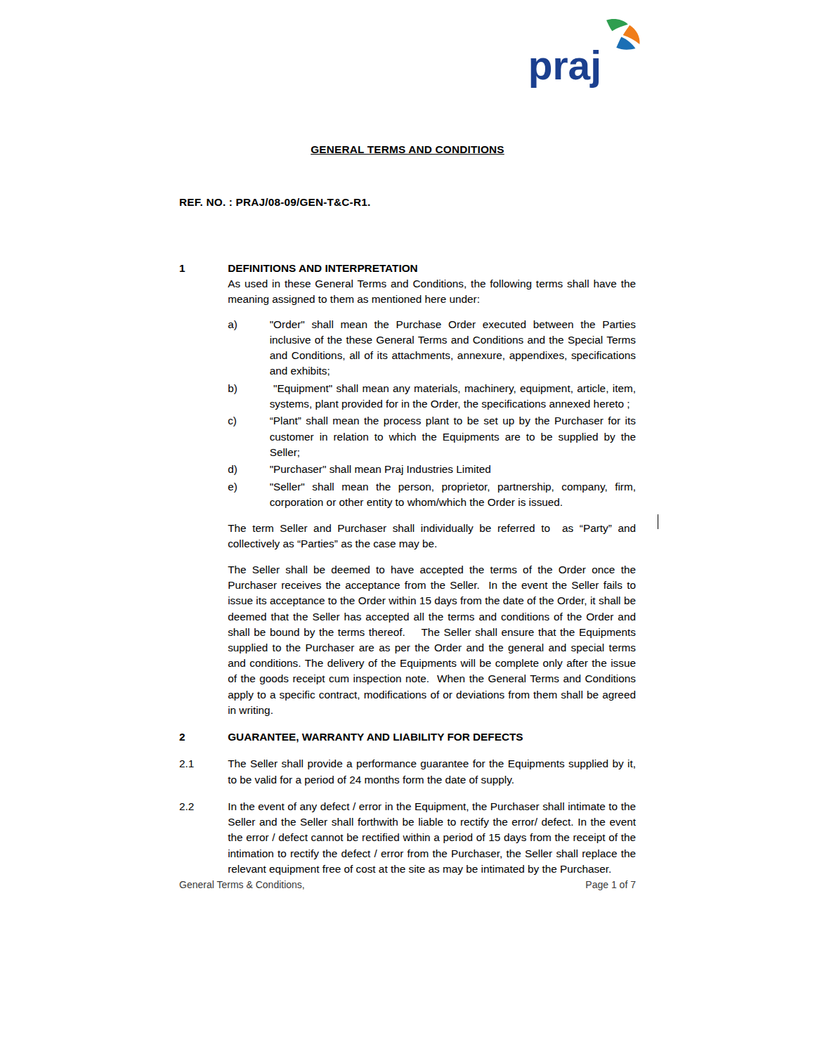praj
GENERAL TERMS AND CONDITIONS
REF. NO. : PRAJ/08-09/GEN-T&C-R1.
1
DEFINITIONS AND INTERPRETATION
As used in these General Terms and Conditions, the following terms shall have the meaning assigned to them as mentioned here under:
a)
"Order" shall mean the Purchase Order executed between the Parties inclusive of the these General Terms and Conditions and the Special Terms and Conditions, all of its attachments, annexure, appendixes, specifications and exhibits;
b)
"Equipment" shall mean any materials, machinery, equipment, article, item, systems, plant provided for in the Order, the specifications annexed hereto ;
c)
“Plant” shall mean the process plant to be set up by the Purchaser for its customer in relation to which the Equipments are to be supplied by the Seller;
d)
"Purchaser" shall mean Praj Industries Limited
e)
"Seller" shall mean the person, proprietor, partnership, company, firm, corporation or other entity to whom/which the Order is issued.
The term Seller and Purchaser shall individually be referred to as “Party” and collectively as “Parties” as the case may be.
The Seller shall be deemed to have accepted the terms of the Order once the Purchaser receives the acceptance from the Seller. In the event the Seller fails to issue its acceptance to the Order within 15 days from the date of the Order, it shall be deemed that the Seller has accepted all the terms and conditions of the Order and shall be bound by the terms thereof. The Seller shall ensure that the Equipments supplied to the Purchaser are as per the Order and the general and special terms and conditions. The delivery of the Equipments will be complete only after the issue of the goods receipt cum inspection note. When the General Terms and Conditions apply to a specific contract, modifications of or deviations from them shall be agreed in writing.
2
GUARANTEE, WARRANTY AND LIABILITY FOR DEFECTS
2.1
The Seller shall provide a performance guarantee for the Equipments supplied by it, to be valid for a period of 24 months form the date of supply.
2.2
In the event of any defect / error in the Equipment, the Purchaser shall intimate to the Seller and the Seller shall forthwith be liable to rectify the error/ defect. In the event the error / defect cannot be rectified within a period of 15 days from the receipt of the intimation to rectify the defect / error from the Purchaser, the Seller shall replace the relevant equipment free of cost at the site as may be intimated by the Purchaser.
General Terms & Conditions,
Page 1 of 7